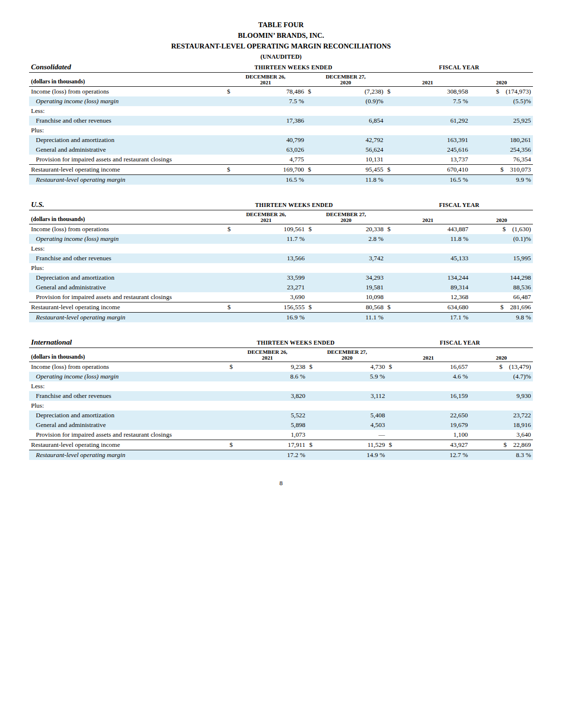TABLE FOUR
BLOOMIN’ BRANDS, INC.
RESTAURANT-LEVEL OPERATING MARGIN RECONCILIATIONS
(UNAUDITED)
| Consolidated | | THIRTEEN WEEKS ENDED | | FISCAL YEAR |
| (dollars in thousands) | | DECEMBER 26, 2021 | DECEMBER 27, 2020 | 2021 | 2020 |
| Income (loss) from operations | | $ | 78,486 | $ | (7,238) | $ | 308,958 | $ (174,973) |
| Operating income (loss) margin | | | 7.5 % | | (0.9)% | | 7.5 % | (5.5)% |
| Less: | |
| Franchise and other revenues | | | 17,386 | | 6,854 | | 61,292 | 25,925 |
| Plus: | |
| Depreciation and amortization | | | 40,799 | | 42,792 | | 163,391 | 180,261 |
| General and administrative | | | 63,026 | | 56,624 | | 245,616 | 254,356 |
| Provision for impaired assets and restaurant closings | | | 4,775 | | 10,131 | | 13,737 | 76,354 |
| Restaurant-level operating income | | $ | 169,700 | $ | 95,455 | $ | 670,410 | $ 310,073 |
| Restaurant-level operating margin | | | 16.5 % | | 11.8 % | | 16.5 % | 9.9 % |
| U.S. | | THIRTEEN WEEKS ENDED | | FISCAL YEAR |
| (dollars in thousands) | | DECEMBER 26, 2021 | DECEMBER 27, 2020 | 2021 | 2020 |
| Income (loss) from operations | | $ | 109,561 | $ | 20,338 | $ | 443,887 | $ (1,630) |
| Operating income (loss) margin | | | 11.7 % | | 2.8 % | | 11.8 % | (0.1)% |
| Less: | |
| Franchise and other revenues | | | 13,566 | | 3,742 | | 45,133 | 15,995 |
| Plus: | |
| Depreciation and amortization | | | 33,599 | | 34,293 | | 134,244 | 144,298 |
| General and administrative | | | 23,271 | | 19,581 | | 89,314 | 88,536 |
| Provision for impaired assets and restaurant closings | | | 3,690 | | 10,098 | | 12,368 | 66,487 |
| Restaurant-level operating income | | $ | 156,555 | $ | 80,568 | $ | 634,680 | $ 281,696 |
| Restaurant-level operating margin | | | 16.9 % | | 11.1 % | | 17.1 % | 9.8 % |
| International | | THIRTEEN WEEKS ENDED | | FISCAL YEAR |
| (dollars in thousands) | | DECEMBER 26, 2021 | DECEMBER 27, 2020 | 2021 | 2020 |
| Income (loss) from operations | | $ | 9,238 | $ | 4,730 | $ | 16,657 | $ (13,479) |
| Operating income (loss) margin | | | 8.6 % | | 5.9 % | | 4.6 % | (4.7)% |
| Less: | |
| Franchise and other revenues | | | 3,820 | | 3,112 | | 16,159 | 9,930 |
| Plus: | |
| Depreciation and amortization | | | 5,522 | | 5,408 | | 22,650 | 23,722 |
| General and administrative | | | 5,898 | | 4,503 | | 19,679 | 18,916 |
| Provision for impaired assets and restaurant closings | | | 1,073 | | — | | 1,100 | 3,640 |
| Restaurant-level operating income | | $ | 17,911 | $ | 11,529 | $ | 43,927 | $ 22,869 |
| Restaurant-level operating margin | | | 17.2 % | | 14.9 % | | 12.7 % | 8.3 % |
8